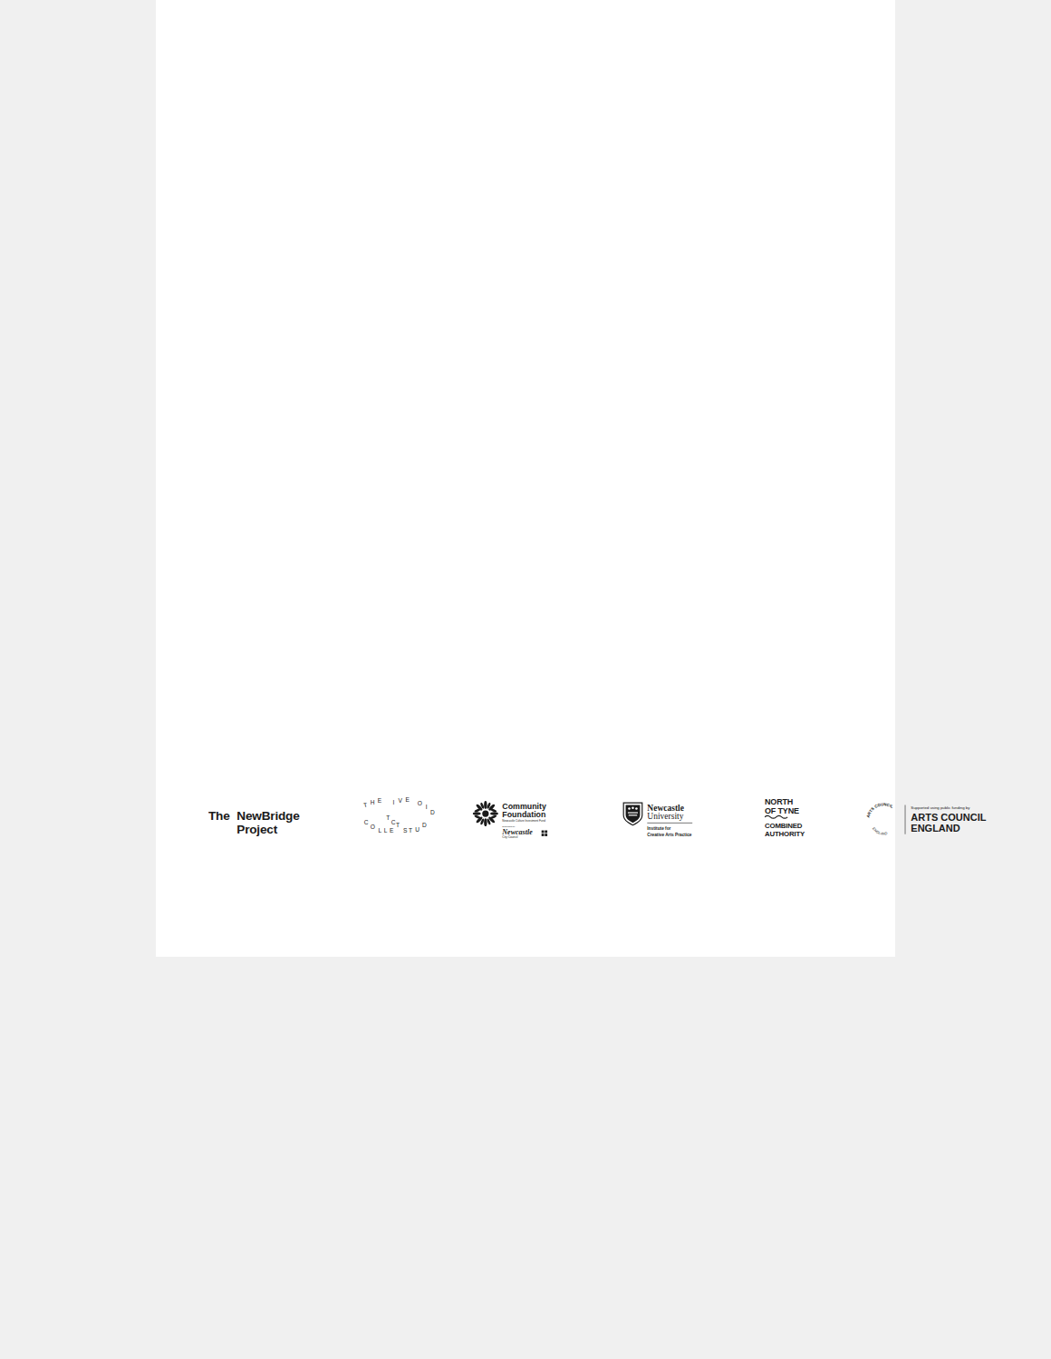The NewBridge Project The NewBridge Project
The Hive Collective Studio T H E I V E O I D C O L L E T C T S T U D
Community Foundation, Newcastle Culture Investment Fund, supported by Newcastle City Council Community Foundation Newcastle Culture Investment Fund Supported by Newcastle City Council
Newcastle University — Institute for Creative Arts Practice Newcastle University Institute for Creative Arts Practice
North of Tyne Combined Authority NORTH OF TYNE COMBINED AUTHORITY
Supported using public funding by Arts Council England ARTS COUNCIL ENGLAND Supported using public funding by ARTS COUNCIL ENGLAND